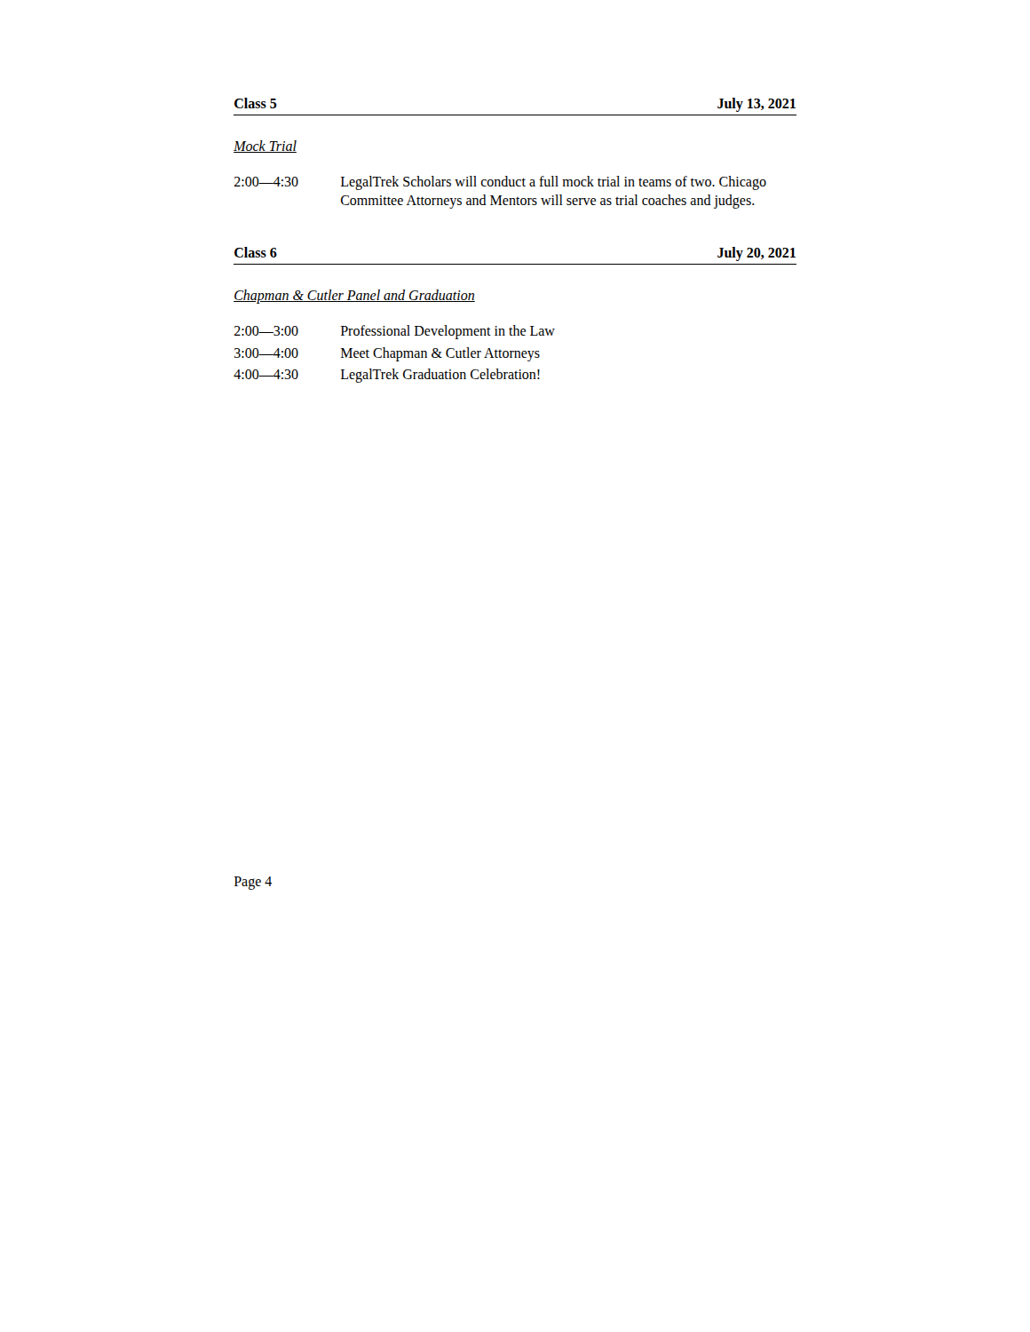Class 5 July 13, 2021
Mock Trial
| 2:00—4:30 | LegalTrek Scholars will conduct a full mock trial in teams of two. Chicago Committee Attorneys and Mentors will serve as trial coaches and judges. |
Class 6 July 20, 2021
Chapman & Cutler Panel and Graduation
| 2:00—3:00 | Professional Development in the Law |
| 3:00—4:00 | Meet Chapman & Cutler Attorneys |
| 4:00—4:30 | LegalTrek Graduation Celebration! |
Page 4